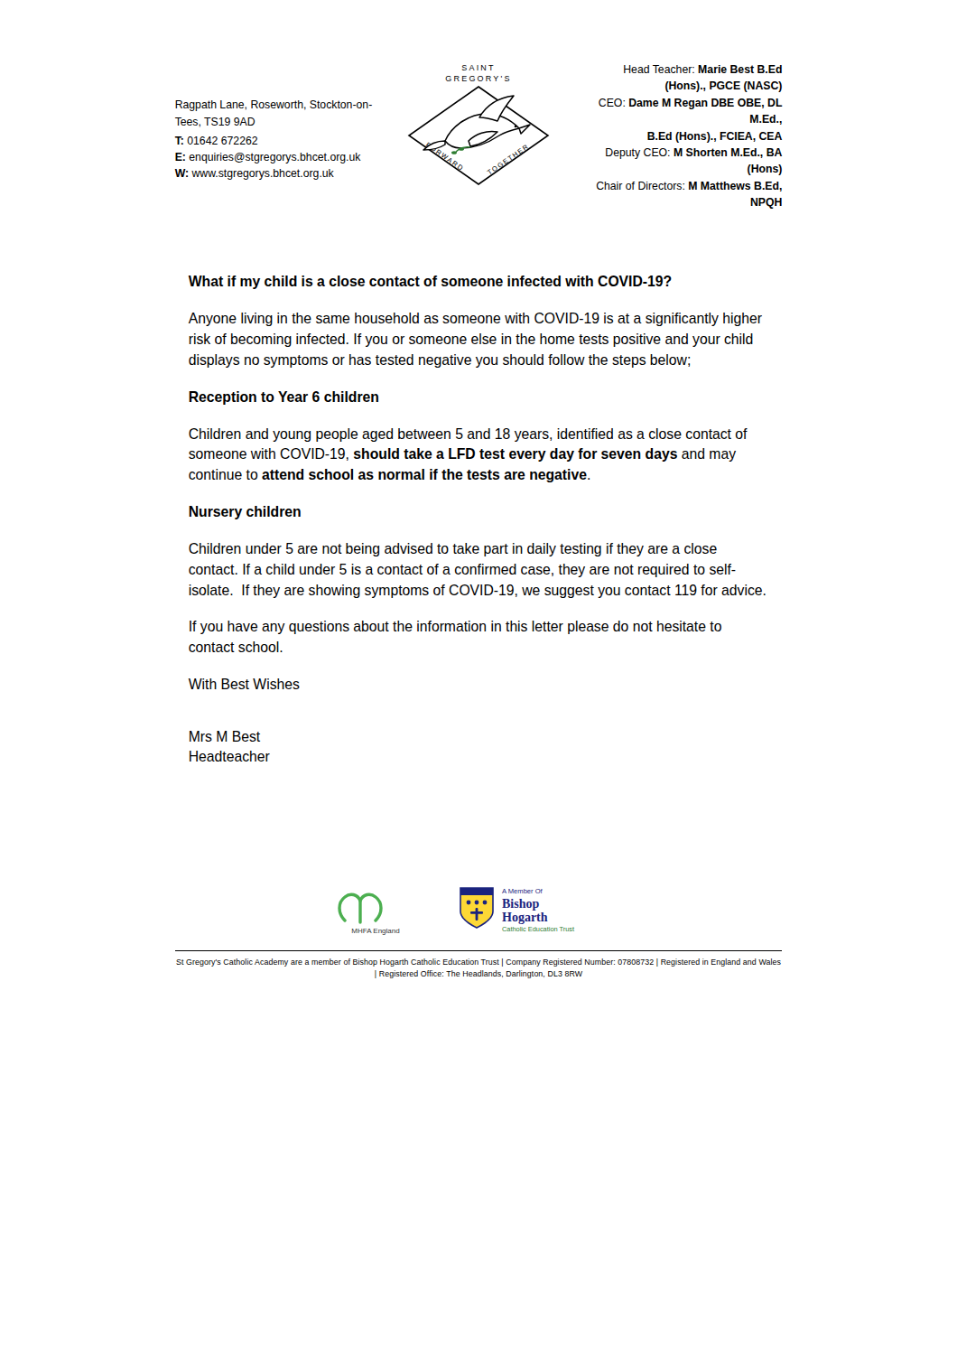Ragpath Lane, Roseworth, Stockton-on-Tees, TS19 9AD
T: 01642 672262
E: enquiries@stgregorys.bhcet.org.uk
W: www.stgregorys.bhcet.org.uk
Saint Gregory's crest SAINT GREGORY'S FORWARD TOGETHER
Head Teacher: Marie Best B.Ed (Hons)., PGCE (NASC)
CEO: Dame M Regan DBE OBE, DL M.Ed.,
B.Ed (Hons)., FCIEA, CEA
Deputy CEO: M Shorten M.Ed., BA (Hons)
Chair of Directors: M Matthews B.Ed, NPQH
What if my child is a close contact of someone infected with COVID-19?
Anyone living in the same household as someone with COVID-19 is at a significantly higher risk of becoming infected. If you or someone else in the home tests positive and your child displays no symptoms or has tested negative you should follow the steps below;
Reception to Year 6 children
Children and young people aged between 5 and 18 years, identified as a close contact of someone with COVID-19, should take a LFD test every day for seven days and may continue to attend school as normal if the tests are negative.
Nursery children
Children under 5 are not being advised to take part in daily testing if they are a close contact. If a child under 5 is a contact of a confirmed case, they are not required to self-isolate. If they are showing symptoms of COVID-19, we suggest you contact 119 for advice.
If you have any questions about the information in this letter please do not hesitate to contact school.
With Best Wishes
Mrs M Best
Headteacher
MHFA England MHFA England Bishop Hogarth Catholic Education Trust A Member Of Bishop Hogarth Catholic Education Trust
St Gregory's Catholic Academy are a member of Bishop Hogarth Catholic Education Trust | Company Registered Number: 07808732 | Registered in England and Wales | Registered Office: The Headlands, Darlington, DL3 8RW